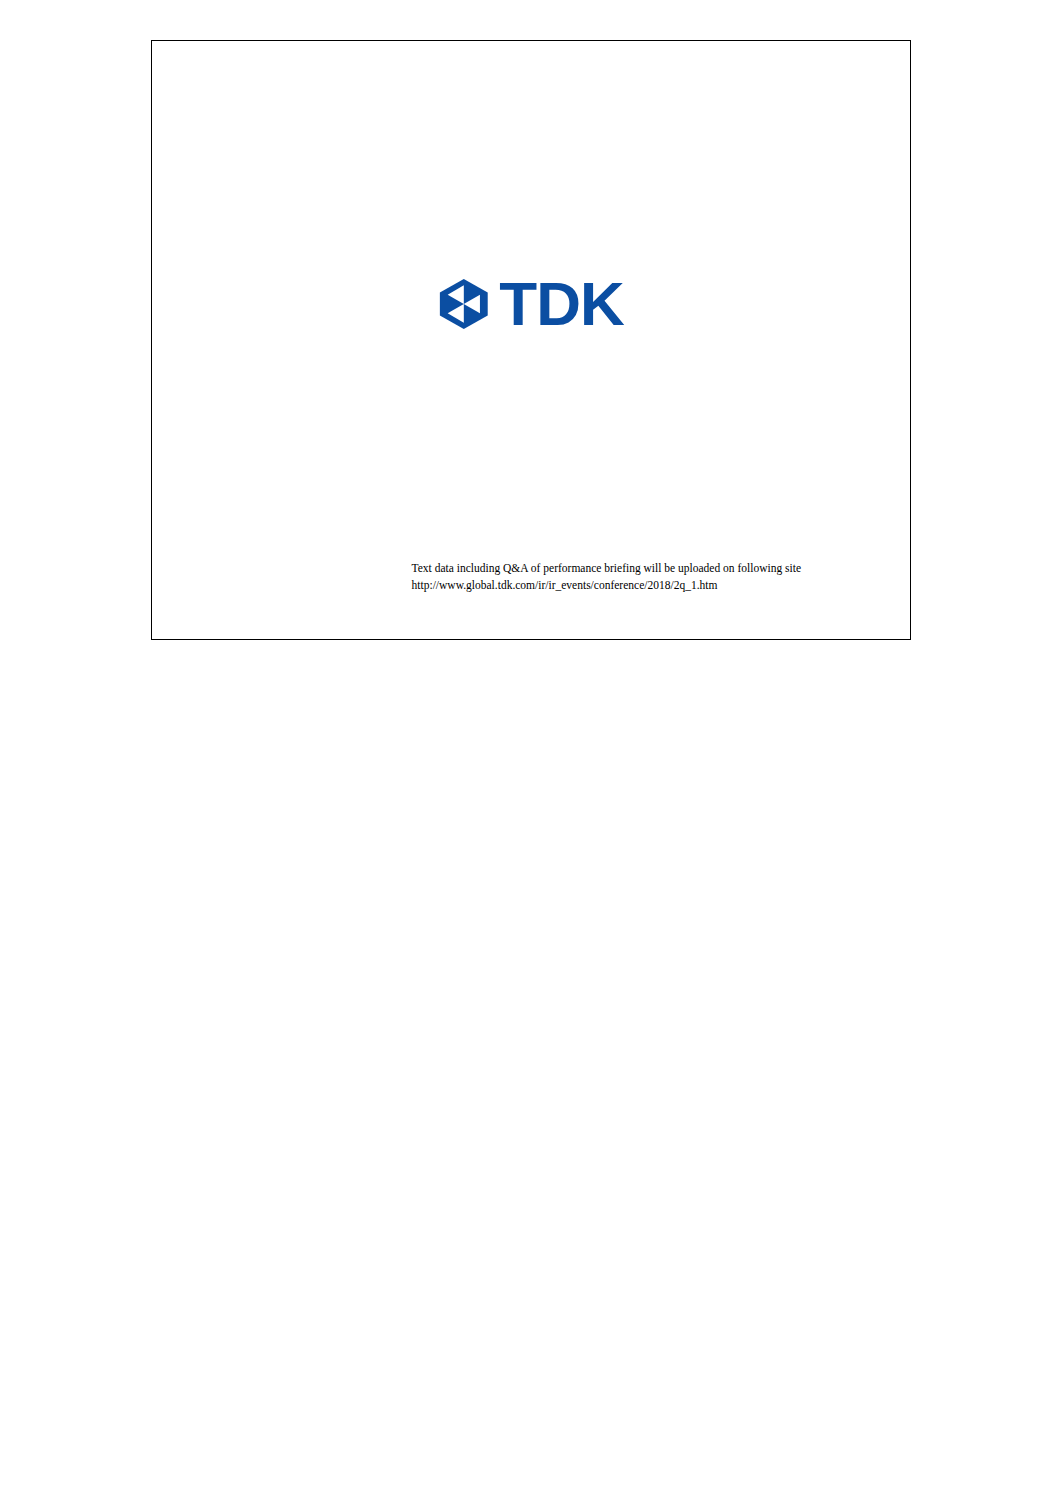TDK
Text data including Q&A of performance briefing will be uploaded on following site
http://www.global.tdk.com/ir/ir_events/conference/2018/2q_1.htm